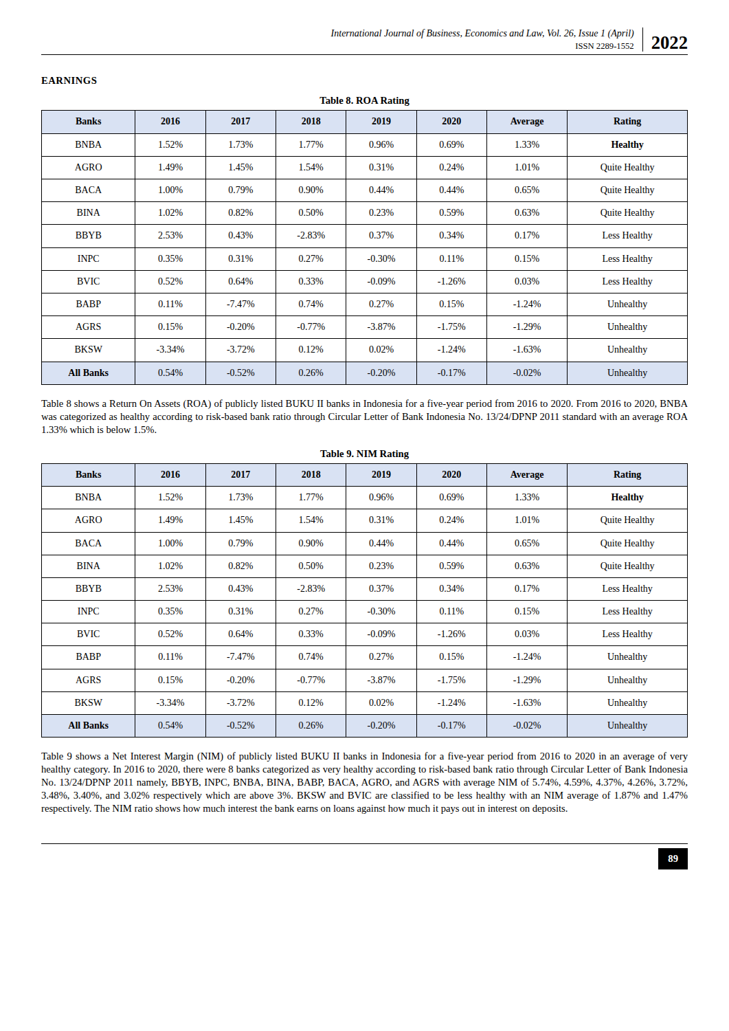International Journal of Business, Economics and Law, Vol. 26, Issue 1 (April)
ISSN 2289-1552
2022
EARNINGS
Table 8. ROA Rating
| Banks | 2016 | 2017 | 2018 | 2019 | 2020 | Average | Rating |
| --- | --- | --- | --- | --- | --- | --- | --- |
| BNBA | 1.52% | 1.73% | 1.77% | 0.96% | 0.69% | 1.33% | Healthy |
| AGRO | 1.49% | 1.45% | 1.54% | 0.31% | 0.24% | 1.01% | Quite Healthy |
| BACA | 1.00% | 0.79% | 0.90% | 0.44% | 0.44% | 0.65% | Quite Healthy |
| BINA | 1.02% | 0.82% | 0.50% | 0.23% | 0.59% | 0.63% | Quite Healthy |
| BBYB | 2.53% | 0.43% | -2.83% | 0.37% | 0.34% | 0.17% | Less Healthy |
| INPC | 0.35% | 0.31% | 0.27% | -0.30% | 0.11% | 0.15% | Less Healthy |
| BVIC | 0.52% | 0.64% | 0.33% | -0.09% | -1.26% | 0.03% | Less Healthy |
| BABP | 0.11% | -7.47% | 0.74% | 0.27% | 0.15% | -1.24% | Unhealthy |
| AGRS | 0.15% | -0.20% | -0.77% | -3.87% | -1.75% | -1.29% | Unhealthy |
| BKSW | -3.34% | -3.72% | 0.12% | 0.02% | -1.24% | -1.63% | Unhealthy |
| All Banks | 0.54% | -0.52% | 0.26% | -0.20% | -0.17% | -0.02% | Unhealthy |
Table 8 shows a Return On Assets (ROA) of publicly listed BUKU II banks in Indonesia for a five-year period from 2016 to 2020. From 2016 to 2020, BNBA was categorized as healthy according to risk-based bank ratio through Circular Letter of Bank Indonesia No. 13/24/DPNP 2011 standard with an average ROA 1.33% which is below 1.5%.
Table 9. NIM Rating
| Banks | 2016 | 2017 | 2018 | 2019 | 2020 | Average | Rating |
| --- | --- | --- | --- | --- | --- | --- | --- |
| BNBA | 1.52% | 1.73% | 1.77% | 0.96% | 0.69% | 1.33% | Healthy |
| AGRO | 1.49% | 1.45% | 1.54% | 0.31% | 0.24% | 1.01% | Quite Healthy |
| BACA | 1.00% | 0.79% | 0.90% | 0.44% | 0.44% | 0.65% | Quite Healthy |
| BINA | 1.02% | 0.82% | 0.50% | 0.23% | 0.59% | 0.63% | Quite Healthy |
| BBYB | 2.53% | 0.43% | -2.83% | 0.37% | 0.34% | 0.17% | Less Healthy |
| INPC | 0.35% | 0.31% | 0.27% | -0.30% | 0.11% | 0.15% | Less Healthy |
| BVIC | 0.52% | 0.64% | 0.33% | -0.09% | -1.26% | 0.03% | Less Healthy |
| BABP | 0.11% | -7.47% | 0.74% | 0.27% | 0.15% | -1.24% | Unhealthy |
| AGRS | 0.15% | -0.20% | -0.77% | -3.87% | -1.75% | -1.29% | Unhealthy |
| BKSW | -3.34% | -3.72% | 0.12% | 0.02% | -1.24% | -1.63% | Unhealthy |
| All Banks | 0.54% | -0.52% | 0.26% | -0.20% | -0.17% | -0.02% | Unhealthy |
Table 9 shows a Net Interest Margin (NIM) of publicly listed BUKU II banks in Indonesia for a five-year period from 2016 to 2020 in an average of very healthy category. In 2016 to 2020, there were 8 banks categorized as very healthy according to risk-based bank ratio through Circular Letter of Bank Indonesia No. 13/24/DPNP 2011 namely, BBYB, INPC, BNBA, BINA, BABP, BACA, AGRO, and AGRS with average NIM of 5.74%, 4.59%, 4.37%, 4.26%, 3.72%, 3.48%, 3.40%, and 3.02% respectively which are above 3%. BKSW and BVIC are classified to be less healthy with an NIM average of 1.87% and 1.47% respectively. The NIM ratio shows how much interest the bank earns on loans against how much it pays out in interest on deposits.
89